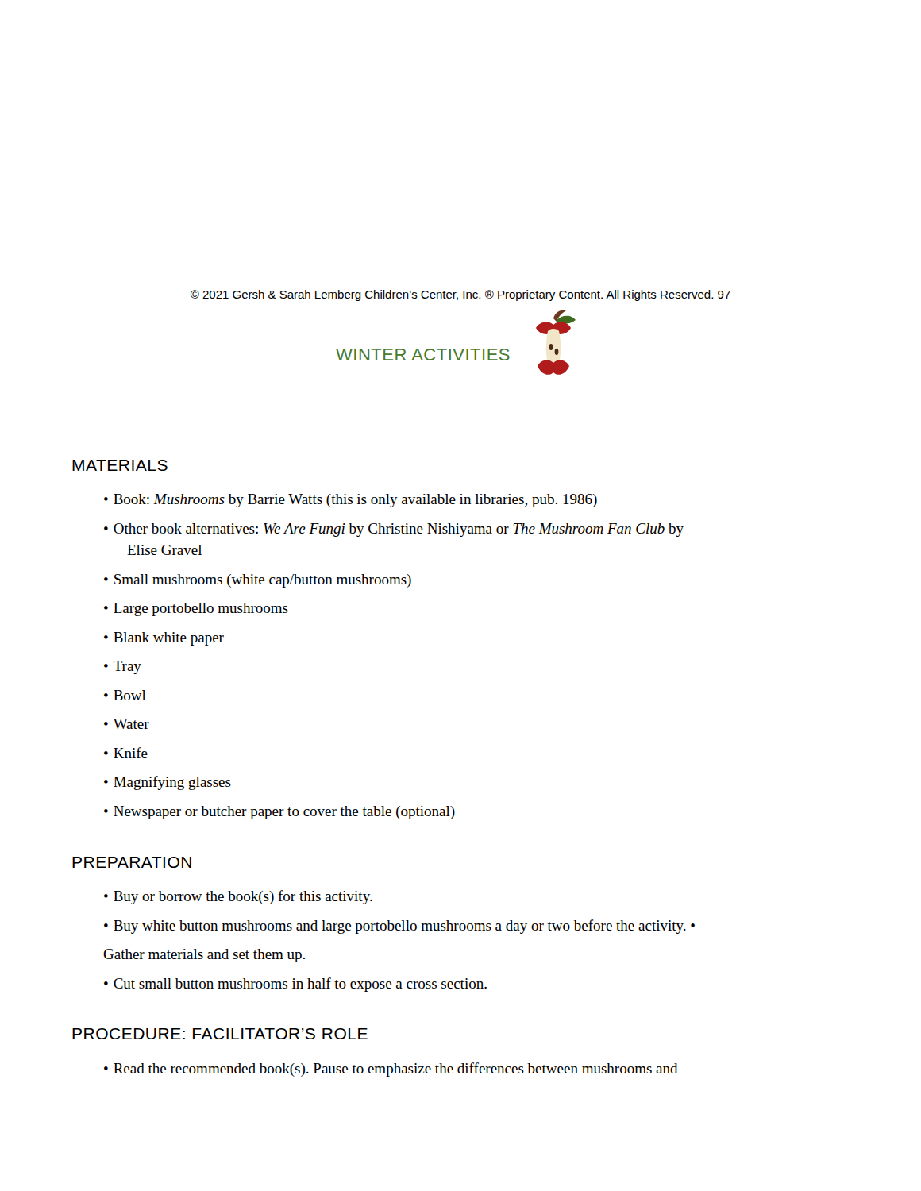© 2021 Gersh & Sarah Lemberg Children’s Center, Inc. ® Proprietary Content. All Rights Reserved. 97
WINTER ACTIVITIES
MATERIALS
Book: Mushrooms by Barrie Watts (this is only available in libraries, pub. 1986)
Other book alternatives: We Are Fungi by Christine Nishiyama or The Mushroom Fan Club by Elise Gravel
Small mushrooms (white cap/button mushrooms)
Large portobello mushrooms
Blank white paper
Tray
Bowl
Water
Knife
Magnifying glasses
Newspaper or butcher paper to cover the table (optional)
PREPARATION
Buy or borrow the book(s) for this activity.
Buy white button mushrooms and large portobello mushrooms a day or two before the activity. •
Gather materials and set them up.
Cut small button mushrooms in half to expose a cross section.
PROCEDURE: FACILITATOR’S ROLE
Read the recommended book(s). Pause to emphasize the differences between mushrooms and